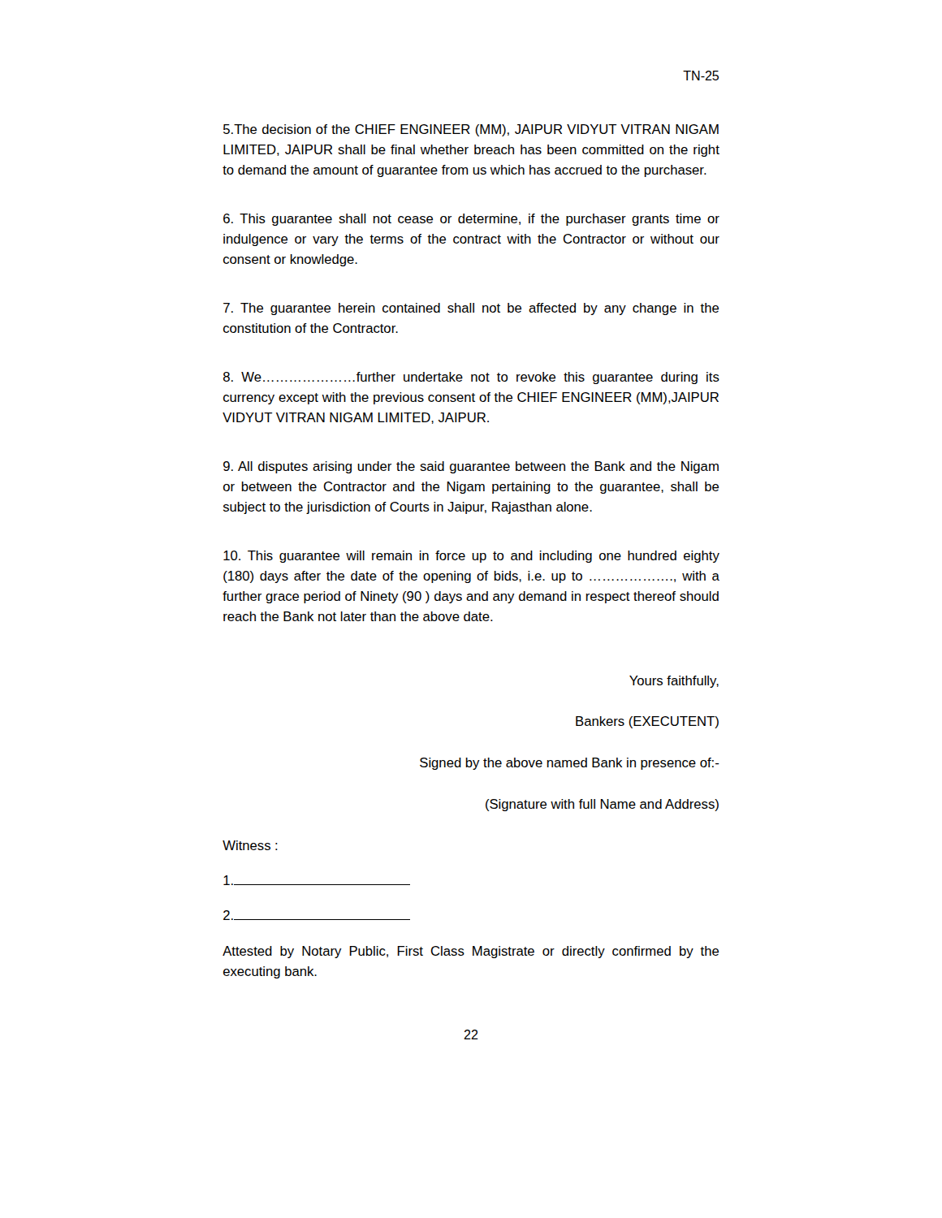TN-25
5.The decision of the CHIEF ENGINEER (MM), JAIPUR VIDYUT VITRAN NIGAM LIMITED, JAIPUR shall be final whether breach has been committed on the right to demand the amount of guarantee from us which has accrued to the purchaser.
6. This guarantee shall not cease or determine, if the purchaser grants time or indulgence or vary the terms of the contract with the Contractor or without our consent or knowledge.
7. The guarantee herein contained shall not be affected by any change in the constitution of the Contractor.
8. We…………………further undertake not to revoke this guarantee during its currency except with the previous consent of the CHIEF ENGINEER (MM),JAIPUR VIDYUT VITRAN NIGAM LIMITED, JAIPUR.
9. All disputes arising under the said guarantee between the Bank and the Nigam or between the Contractor and the Nigam pertaining to the guarantee, shall be subject to the jurisdiction of Courts in Jaipur, Rajasthan alone.
10. This guarantee will remain in force up to and including one hundred eighty (180) days after the date of the opening of bids, i.e. up to ………………., with a further grace period of Ninety (90 ) days and any demand in respect thereof should reach the Bank not later than the above date.
Yours faithfully,
Bankers (EXECUTENT)
Signed by the above named Bank in presence of:-
(Signature with full Name and Address)
Witness :
1.
2.
Attested by Notary Public, First Class Magistrate or directly confirmed by the executing bank.
22